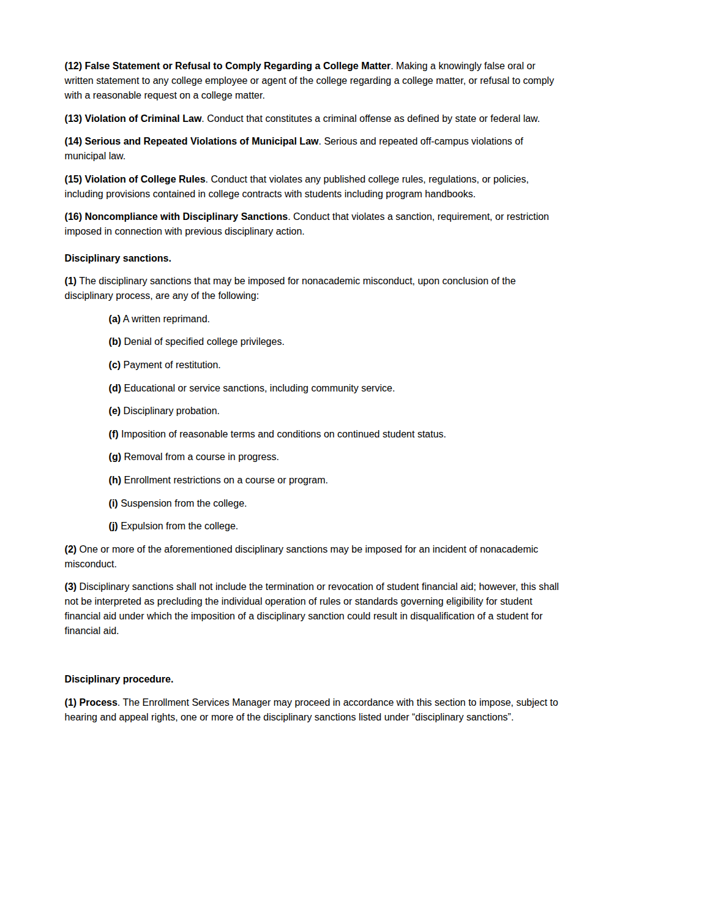(12) False Statement or Refusal to Comply Regarding a College Matter. Making a knowingly false oral or written statement to any college employee or agent of the college regarding a college matter, or refusal to comply with a reasonable request on a college matter.
(13) Violation of Criminal Law. Conduct that constitutes a criminal offense as defined by state or federal law.
(14) Serious and Repeated Violations of Municipal Law. Serious and repeated off-campus violations of municipal law.
(15) Violation of College Rules. Conduct that violates any published college rules, regulations, or policies, including provisions contained in college contracts with students including program handbooks.
(16) Noncompliance with Disciplinary Sanctions. Conduct that violates a sanction, requirement, or restriction imposed in connection with previous disciplinary action.
Disciplinary sanctions.
(1) The disciplinary sanctions that may be imposed for nonacademic misconduct, upon conclusion of the disciplinary process, are any of the following:
(a) A written reprimand.
(b) Denial of specified college privileges.
(c) Payment of restitution.
(d) Educational or service sanctions, including community service.
(e) Disciplinary probation.
(f) Imposition of reasonable terms and conditions on continued student status.
(g) Removal from a course in progress.
(h) Enrollment restrictions on a course or program.
(i) Suspension from the college.
(j) Expulsion from the college.
(2) One or more of the aforementioned disciplinary sanctions may be imposed for an incident of nonacademic misconduct.
(3) Disciplinary sanctions shall not include the termination or revocation of student financial aid; however, this shall not be interpreted as precluding the individual operation of rules or standards governing eligibility for student financial aid under which the imposition of a disciplinary sanction could result in disqualification of a student for financial aid.
Disciplinary procedure.
(1) Process. The Enrollment Services Manager may proceed in accordance with this section to impose, subject to hearing and appeal rights, one or more of the disciplinary sanctions listed under “disciplinary sanctions”.